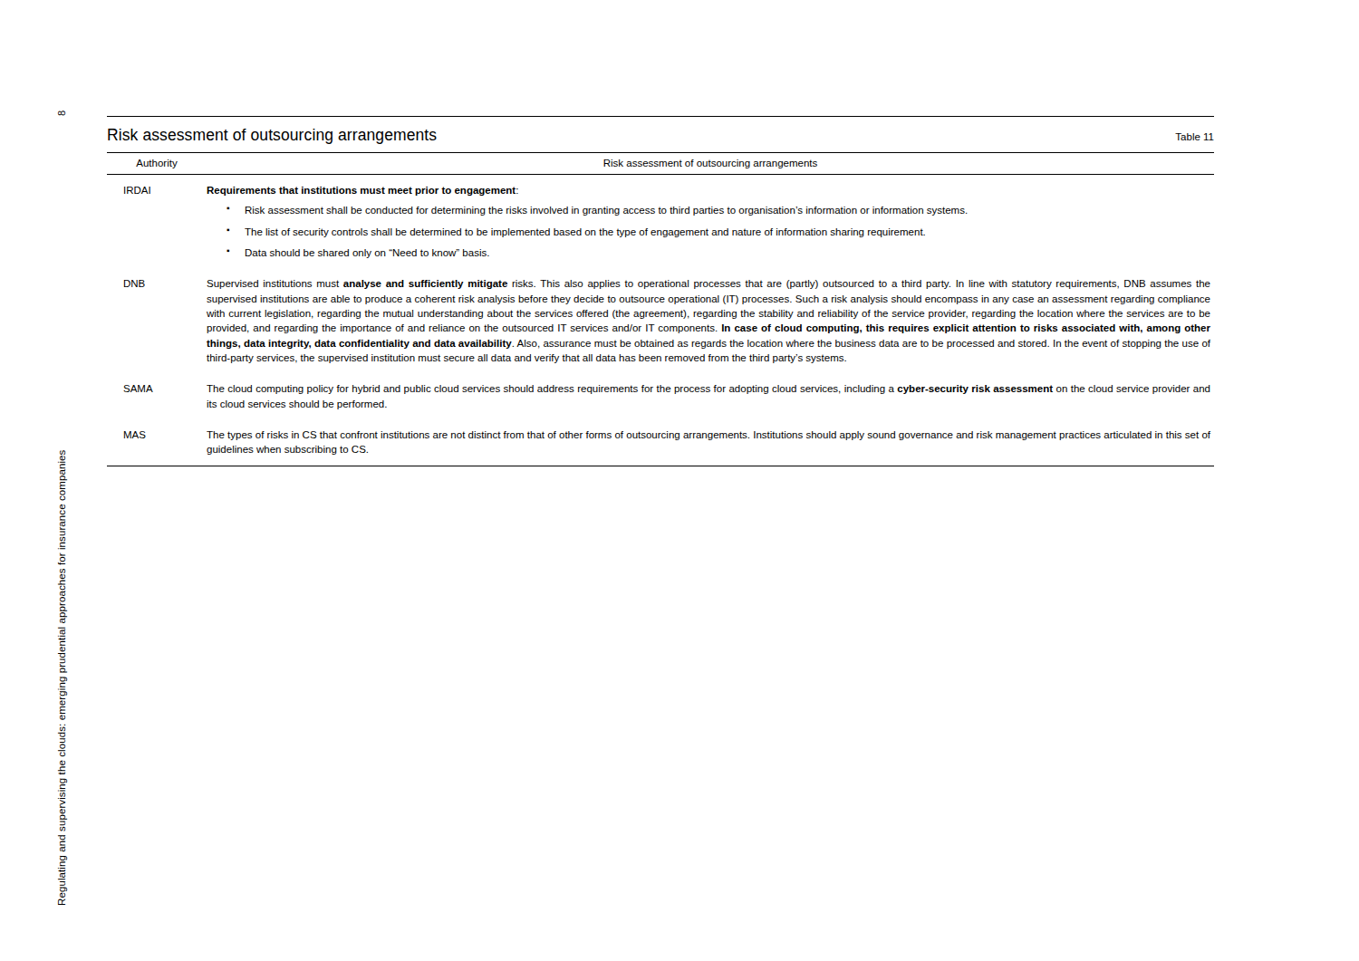8
Regulating and supervising the clouds: emerging prudential approaches for insurance companies
Risk assessment of outsourcing arrangements
Table 11
| Authority | Risk assessment of outsourcing arrangements |
| --- | --- |
| IRDAI | Requirements that institutions must meet prior to engagement : Risk assessment shall be conducted for determining the risks involved in granting access to third parties to organisation’s information or information systems. The list of security controls shall be determined to be implemented based on the type of engagement and nature of information sharing requirement. Data should be shared only on “Need to know” basis. |
| DNB | Supervised institutions must analyse and sufficiently mitigate risks. This also applies to operational processes that are (partly) outsourced to a third party. In line with statutory requirements, DNB assumes the supervised institutions are able to produce a coherent risk analysis before they decide to outsource operational (IT) processes. Such a risk analysis should encompass in any case an assessment regarding compliance with current legislation, regarding the mutual understanding about the services offered (the agreement), regarding the stability and reliability of the service provider, regarding the location where the services are to be provided, and regarding the importance of and reliance on the outsourced IT services and/or IT components. In case of cloud computing, this requires explicit attention to risks associated with, among other things, data integrity, data confidentiality and data availability . Also, assurance must be obtained as regards the location where the business data are to be processed and stored. In the event of stopping the use of third-party services, the supervised institution must secure all data and verify that all data has been removed from the third party’s systems. |
| SAMA | The cloud computing policy for hybrid and public cloud services should address requirements for the process for adopting cloud services, including a cyber-security risk assessment on the cloud service provider and its cloud services should be performed. |
| MAS | The types of risks in CS that confront institutions are not distinct from that of other forms of outsourcing arrangements. Institutions should apply sound governance and risk management practices articulated in this set of guidelines when subscribing to CS. |